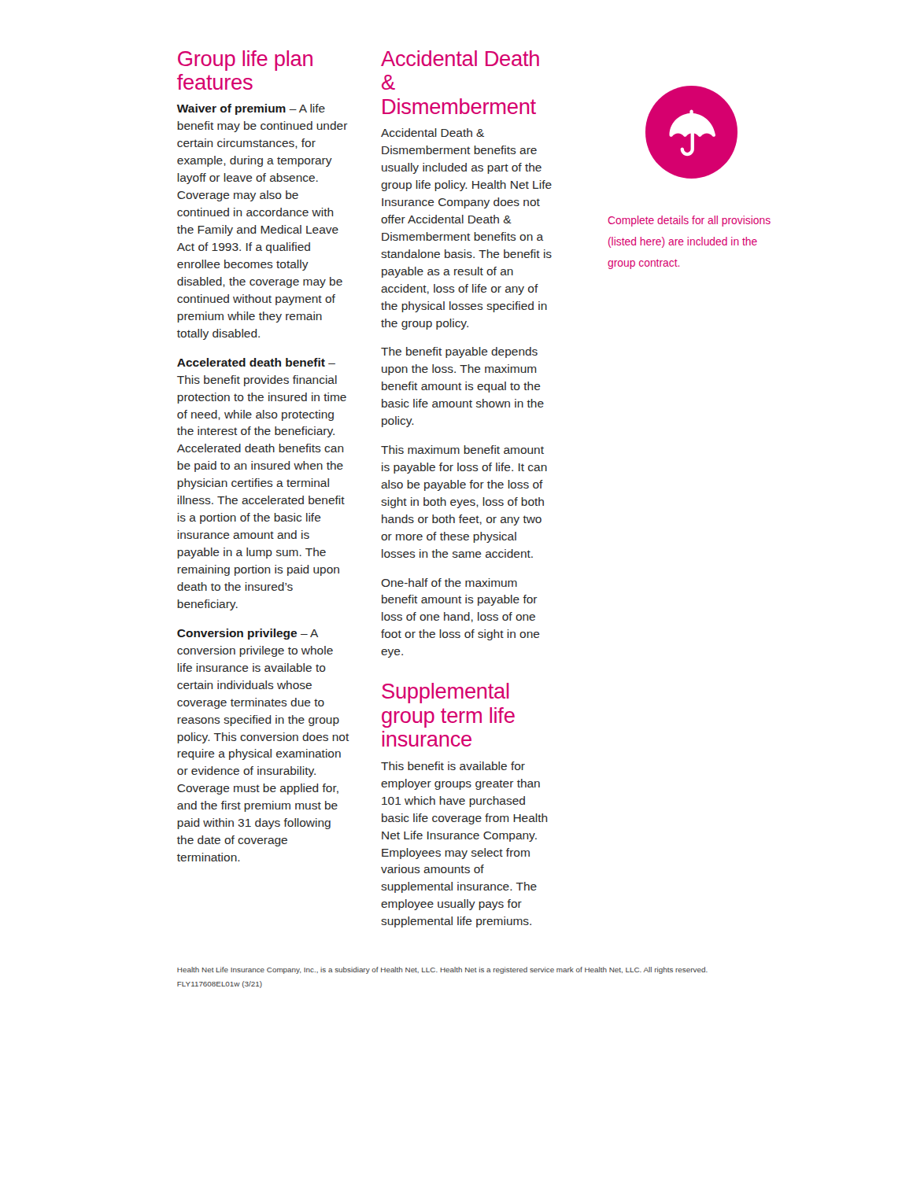Group life plan features
Waiver of premium – A life benefit may be continued under certain circumstances, for example, during a temporary layoff or leave of absence. Coverage may also be continued in accordance with the Family and Medical Leave Act of 1993. If a qualified enrollee becomes totally disabled, the coverage may be continued without payment of premium while they remain totally disabled.
Accelerated death benefit – This benefit provides financial protection to the insured in time of need, while also protecting the interest of the beneficiary. Accelerated death benefits can be paid to an insured when the physician certifies a terminal illness. The accelerated benefit is a portion of the basic life insurance amount and is payable in a lump sum. The remaining portion is paid upon death to the insured’s beneficiary.
Conversion privilege – A conversion privilege to whole life insurance is available to certain individuals whose coverage terminates due to reasons specified in the group policy. This conversion does not require a physical examination or evidence of insurability. Coverage must be applied for, and the first premium must be paid within 31 days following the date of coverage termination.
Accidental Death & Dismemberment
Accidental Death & Dismemberment benefits are usually included as part of the group life policy. Health Net Life Insurance Company does not offer Accidental Death & Dismemberment benefits on a standalone basis. The benefit is payable as a result of an accident, loss of life or any of the physical losses specified in the group policy.
The benefit payable depends upon the loss. The maximum benefit amount is equal to the basic life amount shown in the policy.
This maximum benefit amount is payable for loss of life. It can also be payable for the loss of sight in both eyes, loss of both hands or both feet, or any two or more of these physical losses in the same accident.
One-half of the maximum benefit amount is payable for loss of one hand, loss of one foot or the loss of sight in one eye.
Supplemental group term life insurance
This benefit is available for employer groups greater than 101 which have purchased basic life coverage from Health Net Life Insurance Company. Employees may select from various amounts of supplemental insurance. The employee usually pays for supplemental life premiums.
Complete details for all provisions (listed here) are included in the group contract.
Health Net Life Insurance Company, Inc., is a subsidiary of Health Net, LLC. Health Net is a registered service mark of Health Net, LLC. All rights reserved.
FLY117608EL01w (3/21)